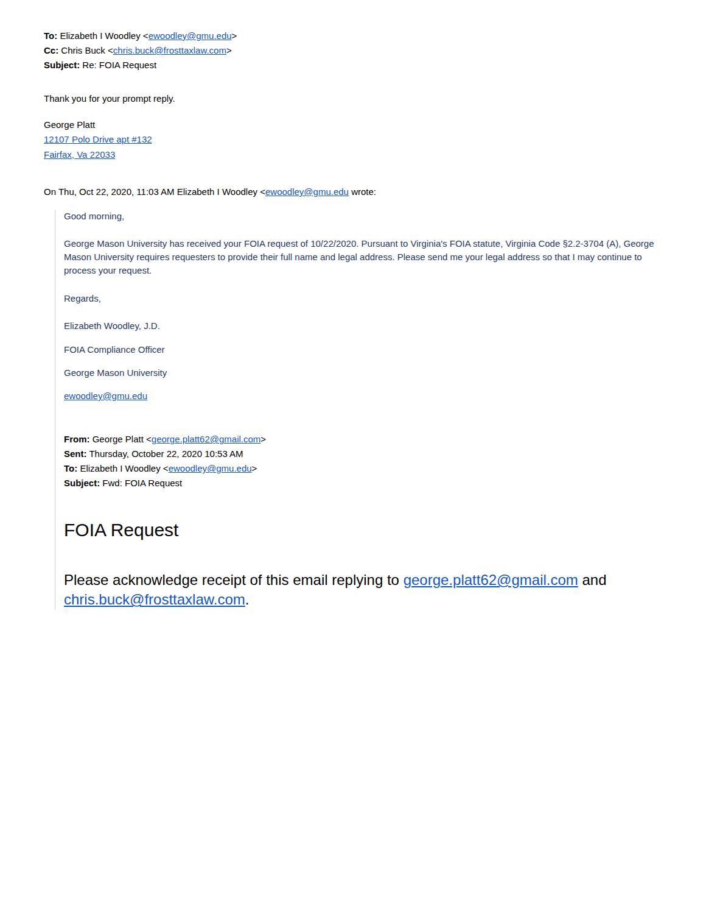To: Elizabeth I Woodley <ewoodley@gmu.edu>
Cc: Chris Buck <chris.buck@frosttaxlaw.com>
Subject: Re: FOIA Request
Thank you for your prompt reply.
George Platt
12107 Polo Drive apt #132
Fairfax, Va 22033
On Thu, Oct 22, 2020, 11:03 AM Elizabeth I Woodley <ewoodley@gmu.edu wrote:
Good morning,
George Mason University has received your FOIA request of 10/22/2020. Pursuant to Virginia's FOIA statute, Virginia Code §2.2-3704 (A), George Mason University requires requesters to provide their full name and legal address. Please send me your legal address so that I may continue to process your request.
Regards,
Elizabeth Woodley, J.D.
FOIA Compliance Officer
George Mason University
ewoodley@gmu.edu
From: George Platt <george.platt62@gmail.com>
Sent: Thursday, October 22, 2020 10:53 AM
To: Elizabeth I Woodley <ewoodley@gmu.edu>
Subject: Fwd: FOIA Request
FOIA Request
Please acknowledge receipt of this email replying to george.platt62@gmail.com and chris.buck@frosttaxlaw.com.